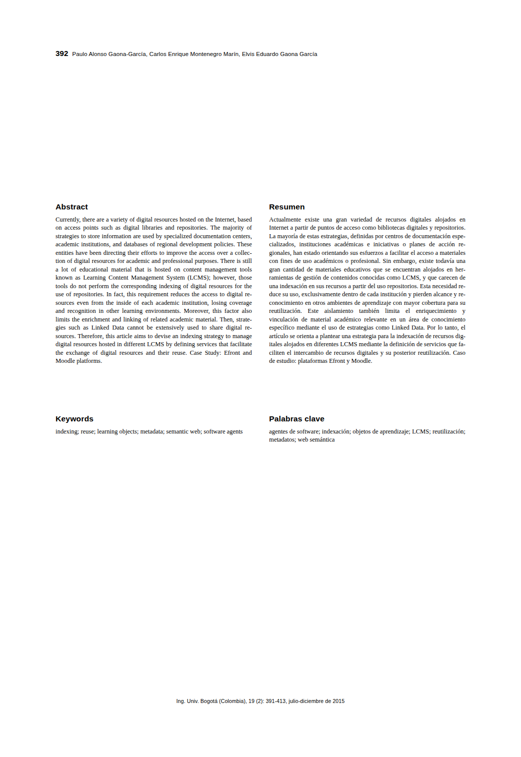392 Paulo Alonso Gaona-García, Carlos Enrique Montenegro Marín, Elvis Eduardo Gaona García
Abstract
Currently, there are a variety of digital resources hosted on the Internet, based on access points such as digital libraries and repositories. The majority of strategies to store information are used by specialized documentation centers, academic institutions, and databases of regional development policies. These entities have been directing their efforts to improve the access over a collection of digital resources for academic and professional purposes. There is still a lot of educational material that is hosted on content management tools known as Learning Content Management System (LCMS); however, those tools do not perform the corresponding indexing of digital resources for the use of repositories. In fact, this requirement reduces the access to digital resources even from the inside of each academic institution, losing coverage and recognition in other learning environments. Moreover, this factor also limits the enrichment and linking of related academic material. Then, strategies such as Linked Data cannot be extensively used to share digital resources. Therefore, this article aims to devise an indexing strategy to manage digital resources hosted in different LCMS by defining services that facilitate the exchange of digital resources and their reuse. Case Study: Efront and Moodle platforms.
Keywords
indexing; reuse; learning objects; metadata; semantic web; software agents
Resumen
Actualmente existe una gran variedad de recursos digitales alojados en Internet a partir de puntos de acceso como bibliotecas digitales y repositorios. La mayoría de estas estrategias, definidas por centros de documentación especializados, instituciones académicas e iniciativas o planes de acción regionales, han estado orientando sus esfuerzos a facilitar el acceso a materiales con fines de uso académicos o profesional. Sin embargo, existe todavía una gran cantidad de materiales educativos que se encuentran alojados en herramientas de gestión de contenidos conocidas como LCMS, y que carecen de una indexación en sus recursos a partir del uso repositorios. Esta necesidad reduce su uso, exclusivamente dentro de cada institución y pierden alcance y reconocimiento en otros ambientes de aprendizaje con mayor cobertura para su reutilización. Este aislamiento también limita el enriquecimiento y vinculación de material académico relevante en un área de conocimiento específico mediante el uso de estrategias como Linked Data. Por lo tanto, el artículo se orienta a plantear una estrategia para la indexación de recursos digitales alojados en diferentes LCMS mediante la definición de servicios que faciliten el intercambio de recursos digitales y su posterior reutilización. Caso de estudio: plataformas Efront y Moodle.
Palabras clave
agentes de software; indexación; objetos de aprendizaje; LCMS; reutilización; metadatos; web semántica
Ing. Univ. Bogotá (Colombia), 19 (2): 391-413, julio-diciembre de 2015